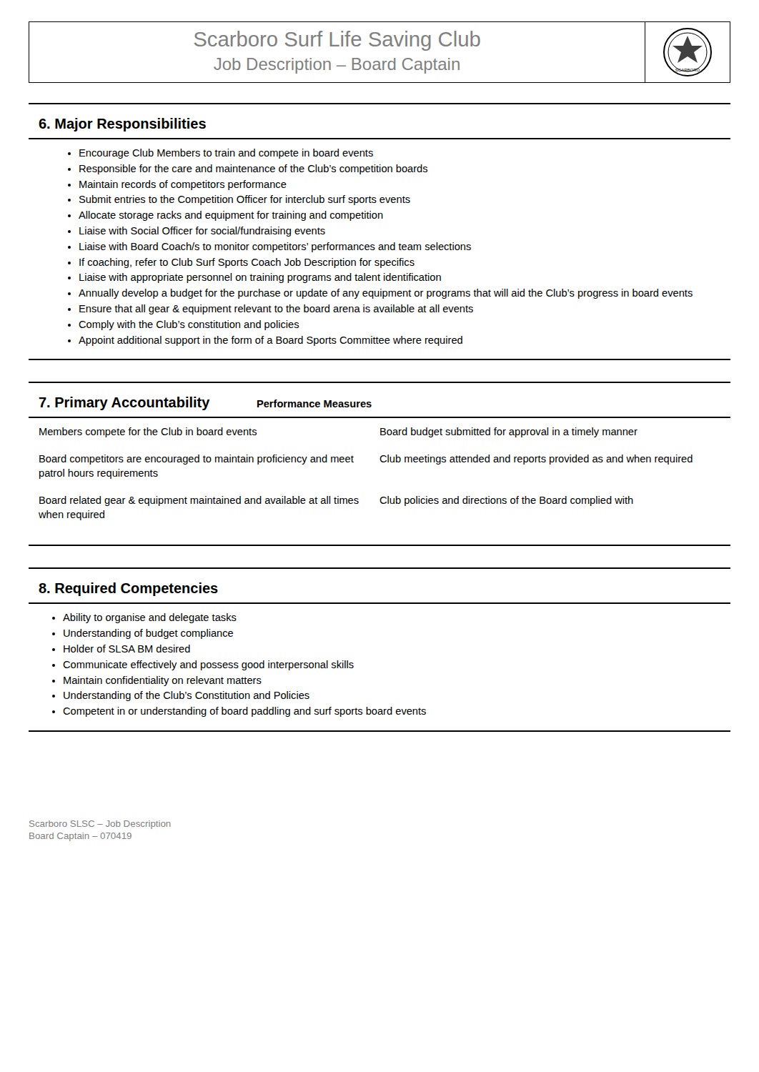Scarboro Surf Life Saving Club
Job Description – Board Captain
SCARBORO
6. Major Responsibilities
Encourage Club Members to train and compete in board events
Responsible for the care and maintenance of the Club’s competition boards
Maintain records of competitors performance
Submit entries to the Competition Officer for interclub surf sports events
Allocate storage racks and equipment for training and competition
Liaise with Social Officer for social/fundraising events
Liaise with Board Coach/s to monitor competitors’ performances and team selections
If coaching, refer to Club Surf Sports Coach Job Description for specifics
Liaise with appropriate personnel on training programs and talent identification
Annually develop a budget for the purchase or update of any equipment or programs that will aid the Club’s progress in board events
Ensure that all gear & equipment relevant to the board arena is available at all events
Comply with the Club’s constitution and policies
Appoint additional support in the form of a Board Sports Committee where required
7. Primary Accountability Performance Measures
| Members compete for the Club in board events | Board budget submitted for approval in a timely manner |
| Board competitors are encouraged to maintain proficiency and meet patrol hours requirements | Club meetings attended and reports provided as and when required |
| Board related gear & equipment maintained and available at all times when required | Club policies and directions of the Board complied with |
8. Required Competencies
Ability to organise and delegate tasks
Understanding of budget compliance
Holder of SLSA BM desired
Communicate effectively and possess good interpersonal skills
Maintain confidentiality on relevant matters
Understanding of the Club’s Constitution and Policies
Competent in or understanding of board paddling and surf sports board events
Scarboro SLSC – Job Description
Board Captain – 070419